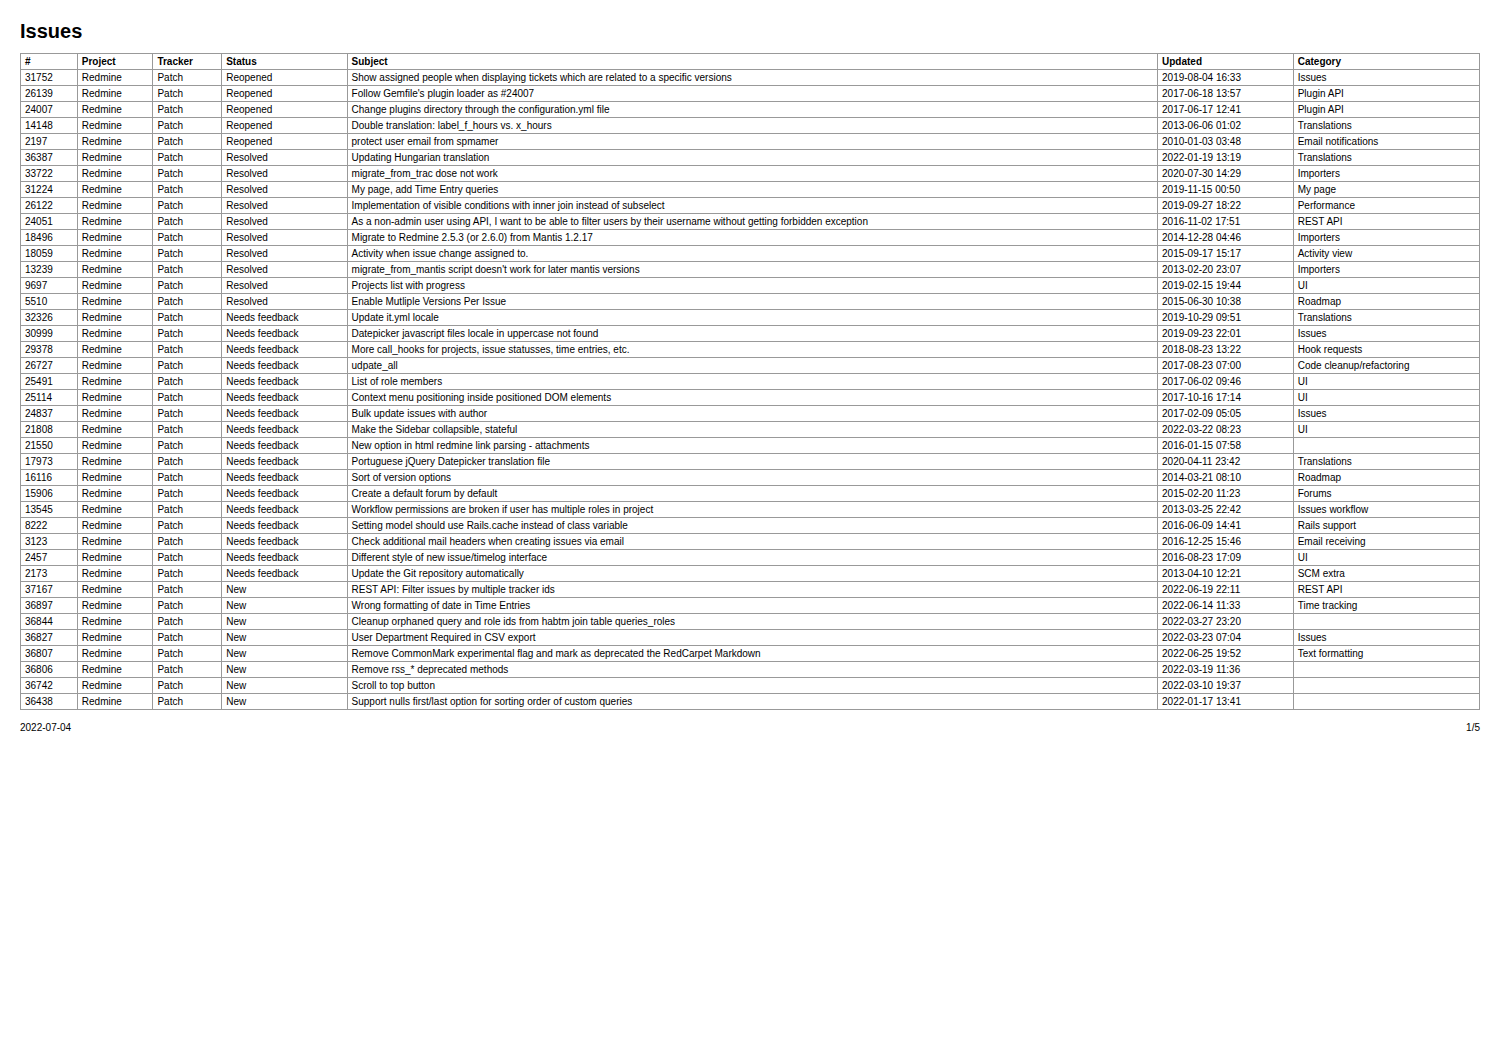Issues
| # | Project | Tracker | Status | Subject | Updated | Category |
| --- | --- | --- | --- | --- | --- | --- |
| 31752 | Redmine | Patch | Reopened | Show assigned people when displaying tickets which are related to a specific versions | 2019-08-04 16:33 | Issues |
| 26139 | Redmine | Patch | Reopened | Follow Gemfile's plugin loader as #24007 | 2017-06-18 13:57 | Plugin API |
| 24007 | Redmine | Patch | Reopened | Change plugins directory through the configuration.yml file | 2017-06-17 12:41 | Plugin API |
| 14148 | Redmine | Patch | Reopened | Double translation: label_f_hours vs. x_hours | 2013-06-06 01:02 | Translations |
| 2197 | Redmine | Patch | Reopened | protect user email from spmamer | 2010-01-03 03:48 | Email notifications |
| 36387 | Redmine | Patch | Resolved | Updating Hungarian translation | 2022-01-19 13:19 | Translations |
| 33722 | Redmine | Patch | Resolved | migrate_from_trac dose not work | 2020-07-30 14:29 | Importers |
| 31224 | Redmine | Patch | Resolved | My page, add Time Entry queries | 2019-11-15 00:50 | My page |
| 26122 | Redmine | Patch | Resolved | Implementation of visible conditions with inner join instead of subselect | 2019-09-27 18:22 | Performance |
| 24051 | Redmine | Patch | Resolved | As a non-admin user using API, I want to be able to filter users by their username without getting forbidden exception | 2016-11-02 17:51 | REST API |
| 18496 | Redmine | Patch | Resolved | Migrate to Redmine 2.5.3 (or 2.6.0) from Mantis 1.2.17 | 2014-12-28 04:46 | Importers |
| 18059 | Redmine | Patch | Resolved | Activity when issue change assigned to. | 2015-09-17 15:17 | Activity view |
| 13239 | Redmine | Patch | Resolved | migrate_from_mantis script doesn't work for later mantis versions | 2013-02-20 23:07 | Importers |
| 9697 | Redmine | Patch | Resolved | Projects list with progress | 2019-02-15 19:44 | UI |
| 5510 | Redmine | Patch | Resolved | Enable Mutliple Versions Per Issue | 2015-06-30 10:38 | Roadmap |
| 32326 | Redmine | Patch | Needs feedback | Update it.yml locale | 2019-10-29 09:51 | Translations |
| 30999 | Redmine | Patch | Needs feedback | Datepicker javascript files locale in uppercase not found | 2019-09-23 22:01 | Issues |
| 29378 | Redmine | Patch | Needs feedback | More call_hooks for projects, issue statusses, time entries, etc. | 2018-08-23 13:22 | Hook requests |
| 26727 | Redmine | Patch | Needs feedback | udpate_all | 2017-08-23 07:00 | Code cleanup/refactoring |
| 25491 | Redmine | Patch | Needs feedback | List of role members | 2017-06-02 09:46 | UI |
| 25114 | Redmine | Patch | Needs feedback | Context menu positioning inside positioned DOM elements | 2017-10-16 17:14 | UI |
| 24837 | Redmine | Patch | Needs feedback | Bulk update issues with author | 2017-02-09 05:05 | Issues |
| 21808 | Redmine | Patch | Needs feedback | Make the Sidebar collapsible, stateful | 2022-03-22 08:23 | UI |
| 21550 | Redmine | Patch | Needs feedback | New option in html redmine link parsing - attachments | 2016-01-15 07:58 | |
| 17973 | Redmine | Patch | Needs feedback | Portuguese jQuery Datepicker translation file | 2020-04-11 23:42 | Translations |
| 16116 | Redmine | Patch | Needs feedback | Sort of version options | 2014-03-21 08:10 | Roadmap |
| 15906 | Redmine | Patch | Needs feedback | Create a default forum by default | 2015-02-20 11:23 | Forums |
| 13545 | Redmine | Patch | Needs feedback | Workflow permissions are broken if user has multiple roles in project | 2013-03-25 22:42 | Issues workflow |
| 8222 | Redmine | Patch | Needs feedback | Setting model should use Rails.cache instead of class variable | 2016-06-09 14:41 | Rails support |
| 3123 | Redmine | Patch | Needs feedback | Check additional mail headers when creating issues via email | 2016-12-25 15:46 | Email receiving |
| 2457 | Redmine | Patch | Needs feedback | Different style of new issue/timelog interface | 2016-08-23 17:09 | UI |
| 2173 | Redmine | Patch | Needs feedback | Update the Git repository automatically | 2013-04-10 12:21 | SCM extra |
| 37167 | Redmine | Patch | New | REST API: Filter issues by multiple tracker ids | 2022-06-19 22:11 | REST API |
| 36897 | Redmine | Patch | New | Wrong formatting of date in Time Entries | 2022-06-14 11:33 | Time tracking |
| 36844 | Redmine | Patch | New | Cleanup orphaned query and role ids from habtm join table queries_roles | 2022-03-27 23:20 | |
| 36827 | Redmine | Patch | New | User Department Required in CSV export | 2022-03-23 07:04 | Issues |
| 36807 | Redmine | Patch | New | Remove CommonMark experimental flag and mark as deprecated the RedCarpet Markdown | 2022-06-25 19:52 | Text formatting |
| 36806 | Redmine | Patch | New | Remove rss_* deprecated methods | 2022-03-19 11:36 | |
| 36742 | Redmine | Patch | New | Scroll to top button | 2022-03-10 19:37 | |
| 36438 | Redmine | Patch | New | Support nulls first/last option for sorting order of custom queries | 2022-01-17 13:41 | |
2022-07-04 1/5